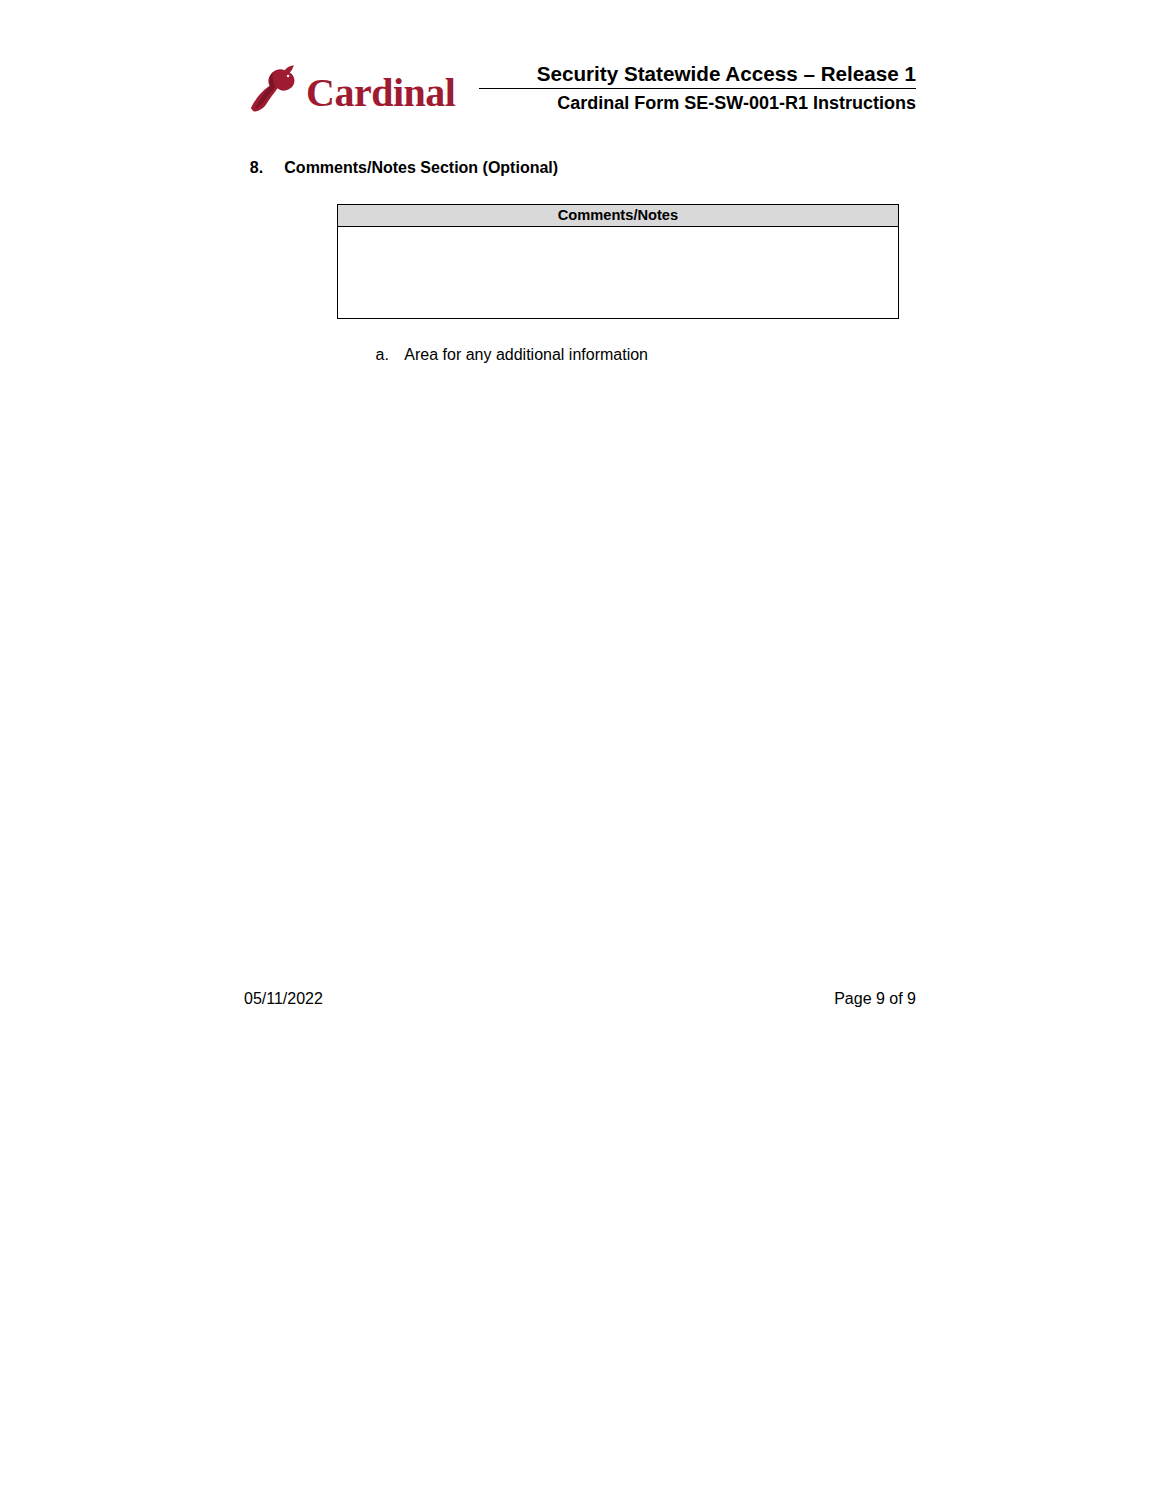Cardinal
Security Statewide Access – Release 1
Cardinal Form SE-SW-001-R1 Instructions
8. Comments/Notes Section (Optional)
Comments/Notes
a. Area for any additional information
05/11/2022
Page 9 of 9